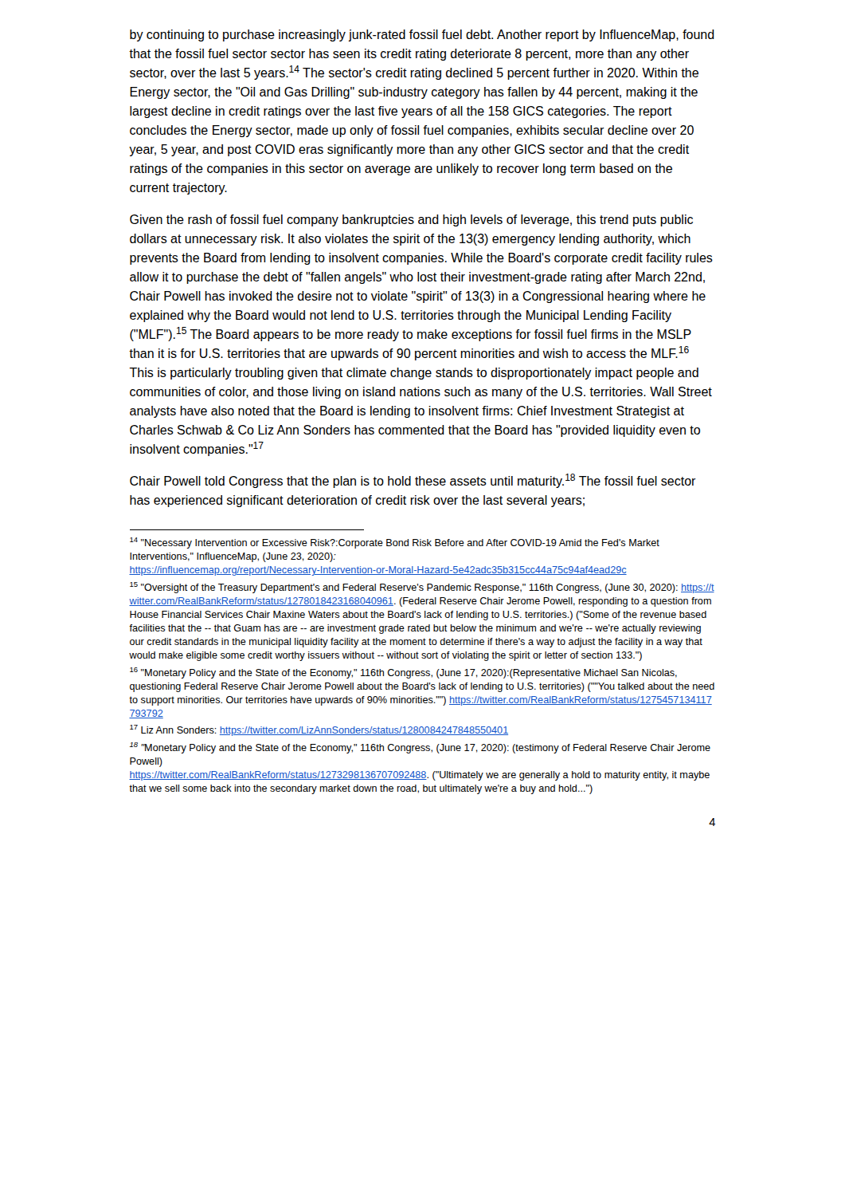by continuing to purchase increasingly junk-rated fossil fuel debt. Another report by InfluenceMap, found that the fossil fuel sector sector has seen its credit rating deteriorate 8 percent, more than any other sector, over the last 5 years.14 The sector's credit rating declined 5 percent further in 2020. Within the Energy sector, the "Oil and Gas Drilling" sub-industry category has fallen by 44 percent, making it the largest decline in credit ratings over the last five years of all the 158 GICS categories. The report concludes the Energy sector, made up only of fossil fuel companies, exhibits secular decline over 20 year, 5 year, and post COVID eras significantly more than any other GICS sector and that the credit ratings of the companies in this sector on average are unlikely to recover long term based on the current trajectory.
Given the rash of fossil fuel company bankruptcies and high levels of leverage, this trend puts public dollars at unnecessary risk. It also violates the spirit of the 13(3) emergency lending authority, which prevents the Board from lending to insolvent companies. While the Board's corporate credit facility rules allow it to purchase the debt of "fallen angels" who lost their investment-grade rating after March 22nd, Chair Powell has invoked the desire not to violate "spirit" of 13(3) in a Congressional hearing where he explained why the Board would not lend to U.S. territories through the Municipal Lending Facility ("MLF").15 The Board appears to be more ready to make exceptions for fossil fuel firms in the MSLP than it is for U.S. territories that are upwards of 90 percent minorities and wish to access the MLF.16 This is particularly troubling given that climate change stands to disproportionately impact people and communities of color, and those living on island nations such as many of the U.S. territories. Wall Street analysts have also noted that the Board is lending to insolvent firms: Chief Investment Strategist at Charles Schwab & Co Liz Ann Sonders has commented that the Board has "provided liquidity even to insolvent companies."17
Chair Powell told Congress that the plan is to hold these assets until maturity.18 The fossil fuel sector has experienced significant deterioration of credit risk over the last several years;
14 "Necessary Intervention or Excessive Risk?:Corporate Bond Risk Before and After COVID-19 Amid the Fed's Market Interventions," InfluenceMap, (June 23, 2020):
https://influencemap.org/report/Necessary-Intervention-or-Moral-Hazard-5e42adc35b315cc44a75c94af4ead29c
15 "Oversight of the Treasury Department's and Federal Reserve's Pandemic Response," 116th Congress, (June 30, 2020): https://twitter.com/RealBankReform/status/1278018423168040961. (Federal Reserve Chair Jerome Powell, responding to a question from House Financial Services Chair Maxine Waters about the Board's lack of lending to U.S. territories.) ("Some of the revenue based facilities that the -- that Guam has are -- are investment grade rated but below the minimum and we're -- we're actually reviewing our credit standards in the municipal liquidity facility at the moment to determine if there's a way to adjust the facility in a way that would make eligible some credit worthy issuers without -- without sort of violating the spirit or letter of section 133.")
16 "Monetary Policy and the State of the Economy," 116th Congress, (June 17, 2020):(Representative Michael San Nicolas, questioning Federal Reserve Chair Jerome Powell about the Board's lack of lending to U.S. territories) (""You talked about the need to support minorities. Our territories have upwards of 90% minorities."") https://twitter.com/RealBankReform/status/1275457134117793792
17 Liz Ann Sonders: https://twitter.com/LizAnnSonders/status/1280084247848550401
18 "Monetary Policy and the State of the Economy," 116th Congress, (June 17, 2020): (testimony of Federal Reserve Chair Jerome Powell)
https://twitter.com/RealBankReform/status/1273298136707092488. ("Ultimately we are generally a hold to maturity entity, it maybe that we sell some back into the secondary market down the road, but ultimately we're a buy and hold...")
4